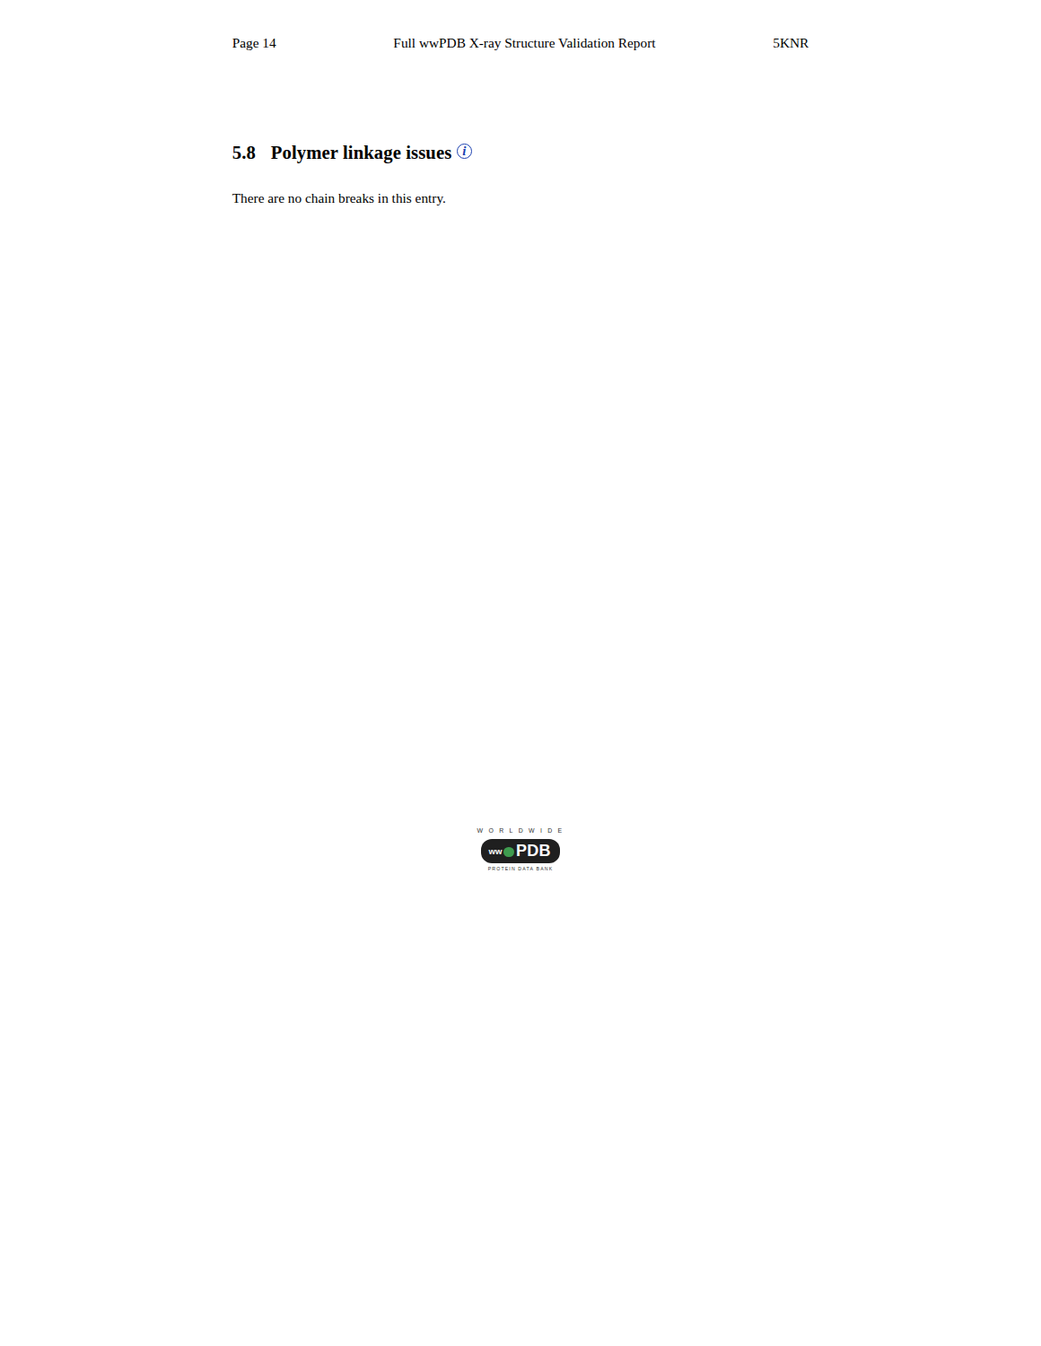Page 14
Full wwPDB X-ray Structure Validation Report
5KNR
5.8 Polymer linkage issuesi
There are no chain breaks in this entry.
W O R L D W I D E
ww PDB
PROTEIN DATA BANK